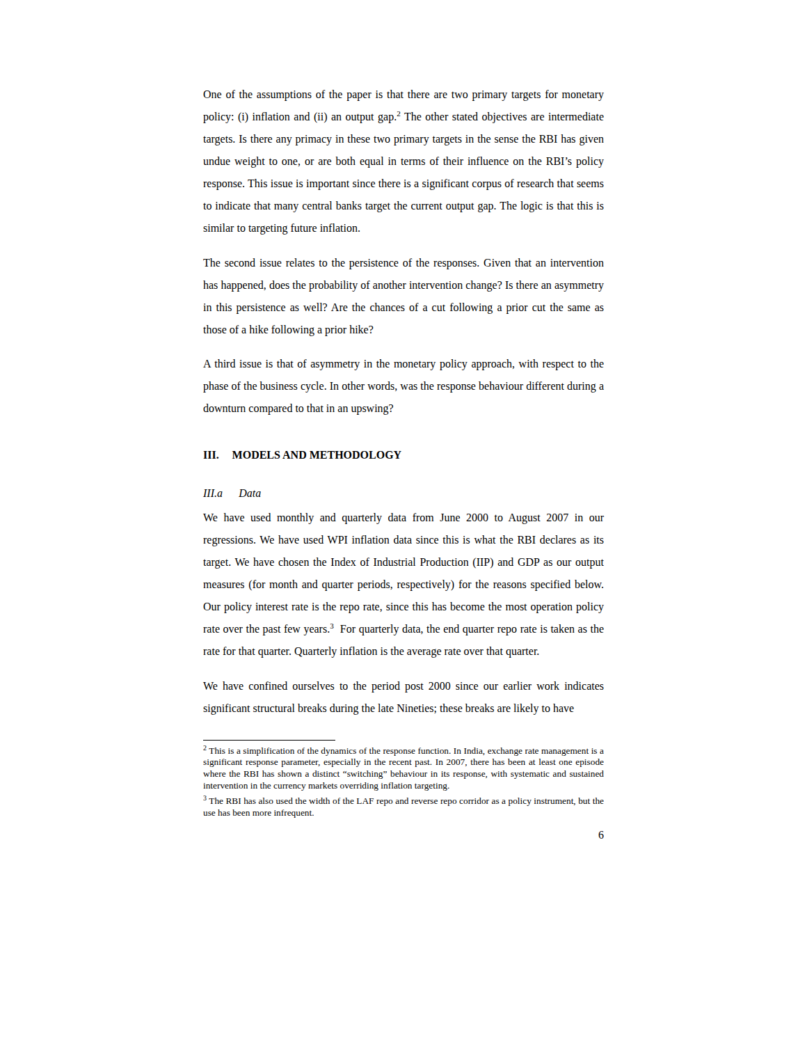One of the assumptions of the paper is that there are two primary targets for monetary policy: (i) inflation and (ii) an output gap.2 The other stated objectives are intermediate targets. Is there any primacy in these two primary targets in the sense the RBI has given undue weight to one, or are both equal in terms of their influence on the RBI’s policy response. This issue is important since there is a significant corpus of research that seems to indicate that many central banks target the current output gap. The logic is that this is similar to targeting future inflation.
The second issue relates to the persistence of the responses. Given that an intervention has happened, does the probability of another intervention change? Is there an asymmetry in this persistence as well? Are the chances of a cut following a prior cut the same as those of a hike following a prior hike?
A third issue is that of asymmetry in the monetary policy approach, with respect to the phase of the business cycle. In other words, was the response behaviour different during a downturn compared to that in an upswing?
III. MODELS AND METHODOLOGY
III.a Data
We have used monthly and quarterly data from June 2000 to August 2007 in our regressions. We have used WPI inflation data since this is what the RBI declares as its target. We have chosen the Index of Industrial Production (IIP) and GDP as our output measures (for month and quarter periods, respectively) for the reasons specified below. Our policy interest rate is the repo rate, since this has become the most operation policy rate over the past few years.3 For quarterly data, the end quarter repo rate is taken as the rate for that quarter. Quarterly inflation is the average rate over that quarter.
We have confined ourselves to the period post 2000 since our earlier work indicates significant structural breaks during the late Nineties; these breaks are likely to have
2 This is a simplification of the dynamics of the response function. In India, exchange rate management is a significant response parameter, especially in the recent past. In 2007, there has been at least one episode where the RBI has shown a distinct “switching” behaviour in its response, with systematic and sustained intervention in the currency markets overriding inflation targeting.
3 The RBI has also used the width of the LAF repo and reverse repo corridor as a policy instrument, but the use has been more infrequent.
6